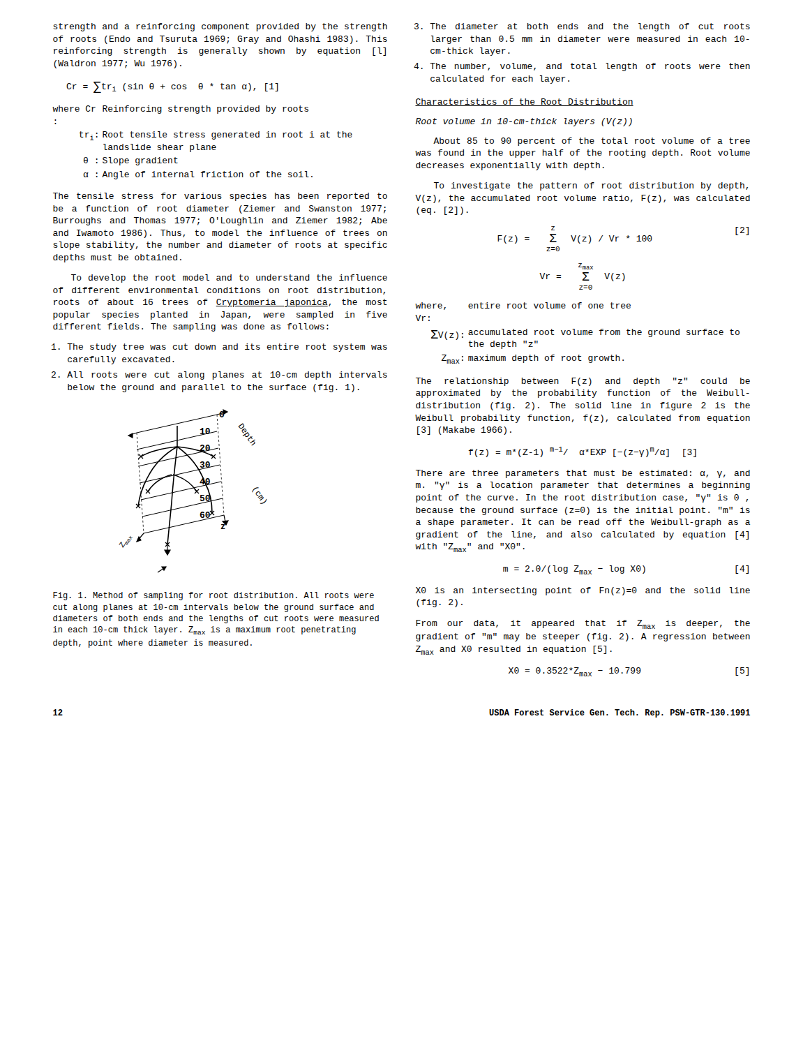strength and a reinforcing component provided by the strength of roots (Endo and Tsuruta 1969; Gray and Ohashi 1983). This reinforcing strength is generally shown by equation [l] (Waldron 1977; Wu 1976).
Cr = ∑tri (sin θ + cos θ * tan α), [1]
| where Cr : | Reinforcing strength provided by roots |
| tr i : | Root tensile stress generated in root i at the landslide shear plane |
| θ : | Slope gradient |
| α : | Angle of internal friction of the soil. |
The tensile stress for various species has been reported to be a function of root diameter (Ziemer and Swanston 1977; Burroughs and Thomas 1977; O'Loughlin and Ziemer 1982; Abe and Iwamoto 1986). Thus, to model the influence of trees on slope stability, the number and diameter of roots at specific depths must be obtained.
To develop the root model and to understand the influence of different environmental conditions on root distribution, roots of about 16 trees of Cryptomeria japonica, the most popular species planted in Japan, were sampled in five different fields. The sampling was done as follows:
The study tree was cut down and its entire root system was carefully excavated.
All roots were cut along planes at 10-cm depth intervals below the ground and parallel to the surface (fig. 1).
0 10 20 30 40 50 60 z Depth (cm) Zmax
Fig. 1. Method of sampling for root distribution. All roots were cut along planes at 10-cm intervals below the ground surface and diameters of both ends and the lengths of cut roots were measured in each 10-cm thick layer. Zmax is a maximum root penetrating depth, point where diameter is measured.
The diameter at both ends and the length of cut roots larger than 0.5 mm in diameter were measured in each 10-cm-thick layer.
The number, volume, and total length of roots were then calculated for each layer.
Characteristics of the Root Distribution
Root volume in 10-cm-thick layers (V(z))
About 85 to 90 percent of the total root volume of a tree was found in the upper half of the rooting depth. Root volume decreases exponentially with depth.
To investigate the pattern of root distribution by depth, V(z), the accumulated root volume ratio, F(z), was calculated (eq. [2]).
F(z) = z
Σ
z=0 V(z) / Vr * 100 [2]
Vr = zmax
Σ
z=0 V(z)
| where, Vr: | entire root volume of one tree |
| Σ V(z): | accumulated root volume from the ground surface to the depth "z" |
| Z max : | maximum depth of root growth. |
The relationship between F(z) and depth "z" could be approximated by the probability function of the Weibull-distribution (fig. 2). The solid line in figure 2 is the Weibull probability function, f(z), calculated from equation [3] (Makabe 1966).
f(z) = m*(Z-1) m−1/ α*EXP [−(z−γ)m/α] [3]
There are three parameters that must be estimated: α, γ, and m. "γ" is a location parameter that determines a beginning point of the curve. In the root distribution case, "γ" is 0 , because the ground surface (z=0) is the initial point. "m" is a shape parameter. It can be read off the Weibull-graph as a gradient of the line, and also calculated by equation [4] with "Zmax" and "X0".
m = 2.0/(log Zmax − log X0) [4]
X0 is an intersecting point of Fn(z)=0 and the solid line (fig. 2).
From our data, it appeared that if Zmax is deeper, the gradient of "m" may be steeper (fig. 2). A regression between Zmax and X0 resulted in equation [5].
X0 = 0.3522*Zmax − 10.799 [5]
12 USDA Forest Service Gen. Tech. Rep. PSW-GTR-130.1991